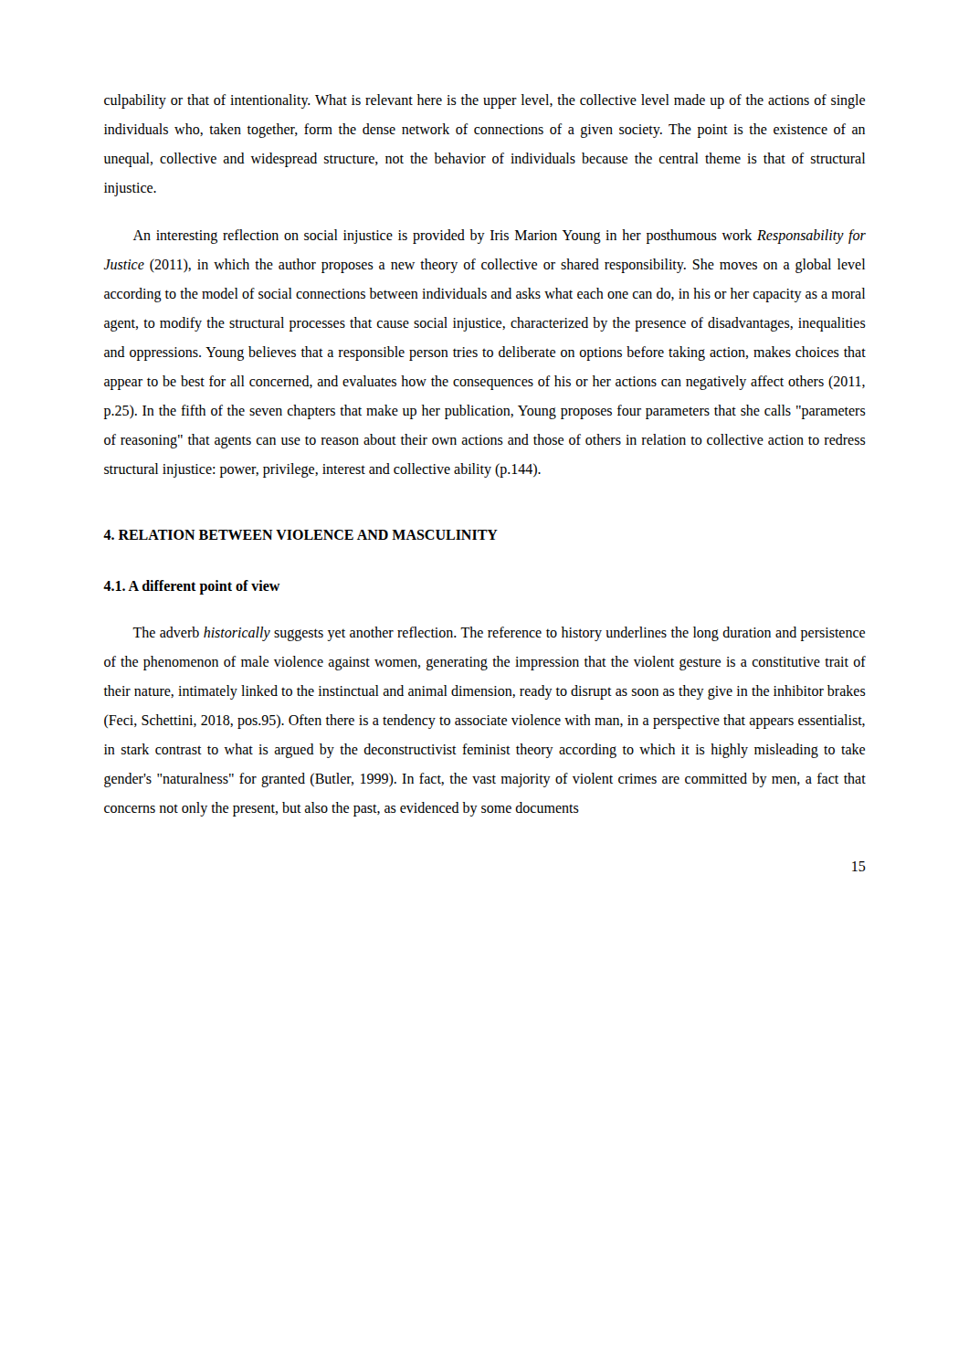culpability or that of intentionality. What is relevant here is the upper level, the collective level made up of the actions of single individuals who, taken together, form the dense network of connections of a given society. The point is the existence of an unequal, collective and widespread structure, not the behavior of individuals because the central theme is that of structural injustice.
An interesting reflection on social injustice is provided by Iris Marion Young in her posthumous work Responsability for Justice (2011), in which the author proposes a new theory of collective or shared responsibility. She moves on a global level according to the model of social connections between individuals and asks what each one can do, in his or her capacity as a moral agent, to modify the structural processes that cause social injustice, characterized by the presence of disadvantages, inequalities and oppressions. Young believes that a responsible person tries to deliberate on options before taking action, makes choices that appear to be best for all concerned, and evaluates how the consequences of his or her actions can negatively affect others (2011, p.25). In the fifth of the seven chapters that make up her publication, Young proposes four parameters that she calls "parameters of reasoning" that agents can use to reason about their own actions and those of others in relation to collective action to redress structural injustice: power, privilege, interest and collective ability (p.144).
4. RELATION BETWEEN VIOLENCE AND MASCULINITY
4.1. A different point of view
The adverb historically suggests yet another reflection. The reference to history underlines the long duration and persistence of the phenomenon of male violence against women, generating the impression that the violent gesture is a constitutive trait of their nature, intimately linked to the instinctual and animal dimension, ready to disrupt as soon as they give in the inhibitor brakes (Feci, Schettini, 2018, pos.95). Often there is a tendency to associate violence with man, in a perspective that appears essentialist, in stark contrast to what is argued by the deconstructivist feminist theory according to which it is highly misleading to take gender's "naturalness" for granted (Butler, 1999). In fact, the vast majority of violent crimes are committed by men, a fact that concerns not only the present, but also the past, as evidenced by some documents
15